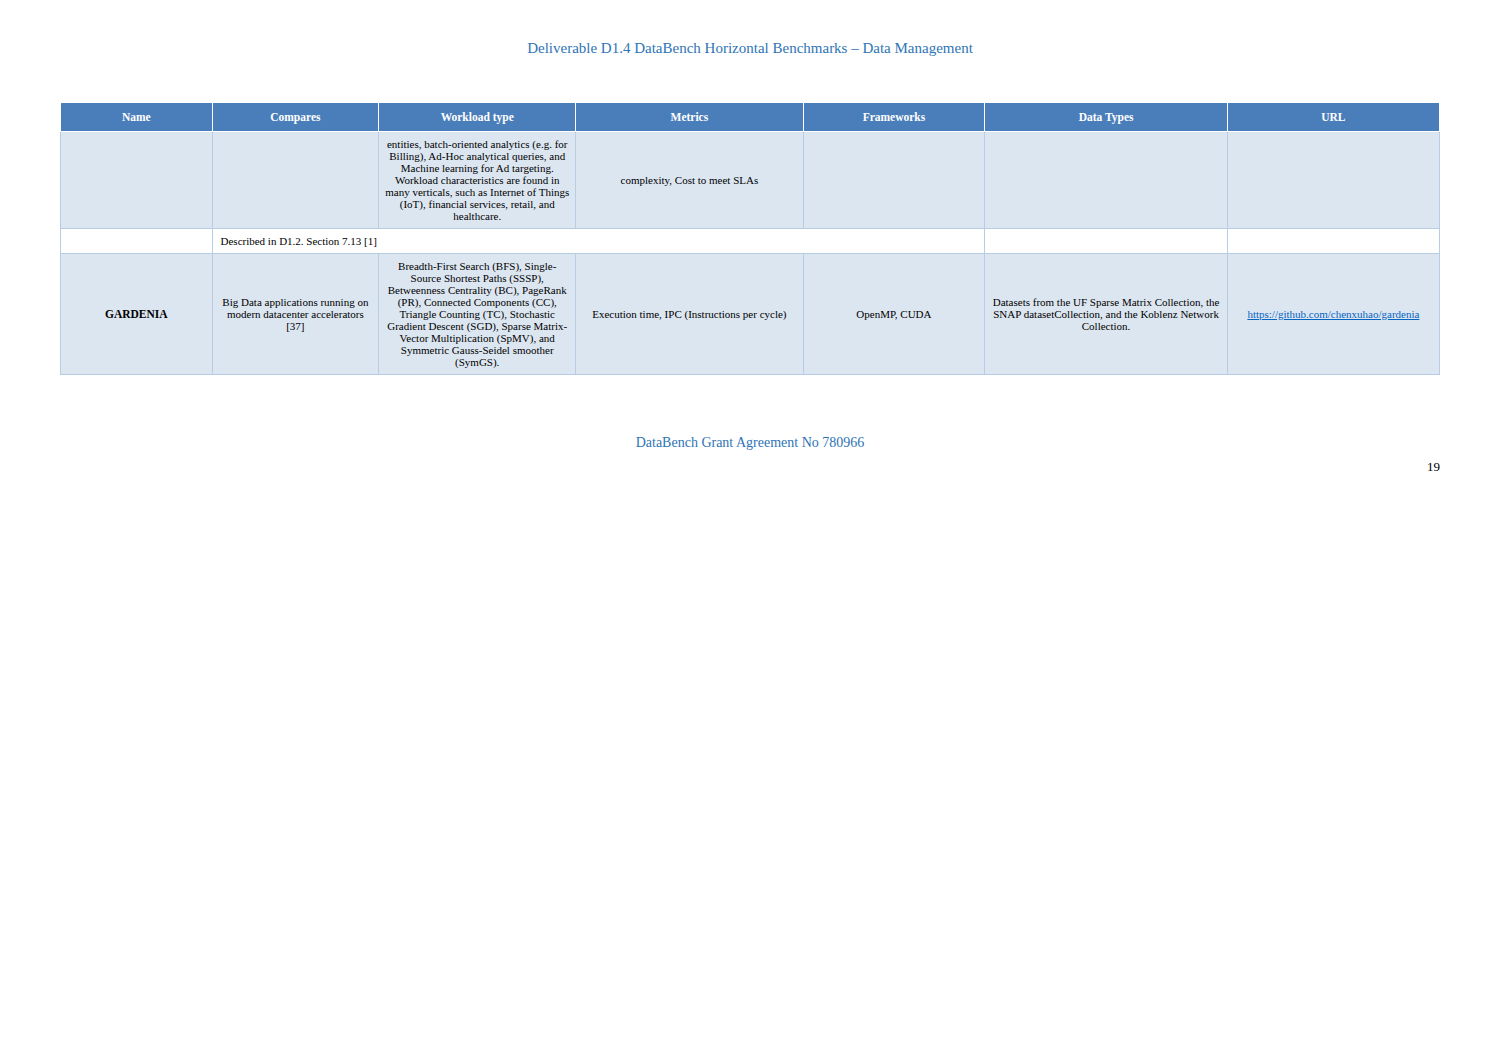Deliverable D1.4 DataBench Horizontal Benchmarks – Data Management
| Name | Compares | Workload type | Metrics | Frameworks | Data Types | URL |
| --- | --- | --- | --- | --- | --- | --- |
| | | entities, batch-oriented analytics (e.g. for Billing), Ad-Hoc analytical queries, and Machine learning for Ad targeting. Workload characteristics are found in many verticals, such as Internet of Things (IoT), financial services, retail, and healthcare. | complexity, Cost to meet SLAs | | | |
| | Described in D1.2. Section 7.13 [1] | | |
| GARDENIA | Big Data applications running on modern datacenter accelerators [37] | Breadth-First Search (BFS), Single-Source Shortest Paths (SSSP), Betweenness Centrality (BC), PageRank (PR), Connected Components (CC), Triangle Counting (TC), Stochastic Gradient Descent (SGD), Sparse Matrix-Vector Multiplication (SpMV), and Symmetric Gauss-Seidel smoother (SymGS). | Execution time, IPC (Instructions per cycle) | OpenMP, CUDA | Datasets from the UF Sparse Matrix Collection, the SNAP datasetCollection, and the Koblenz Network Collection. | https://github.com/chenxuhao/gardenia |
DataBench Grant Agreement No 780966
19